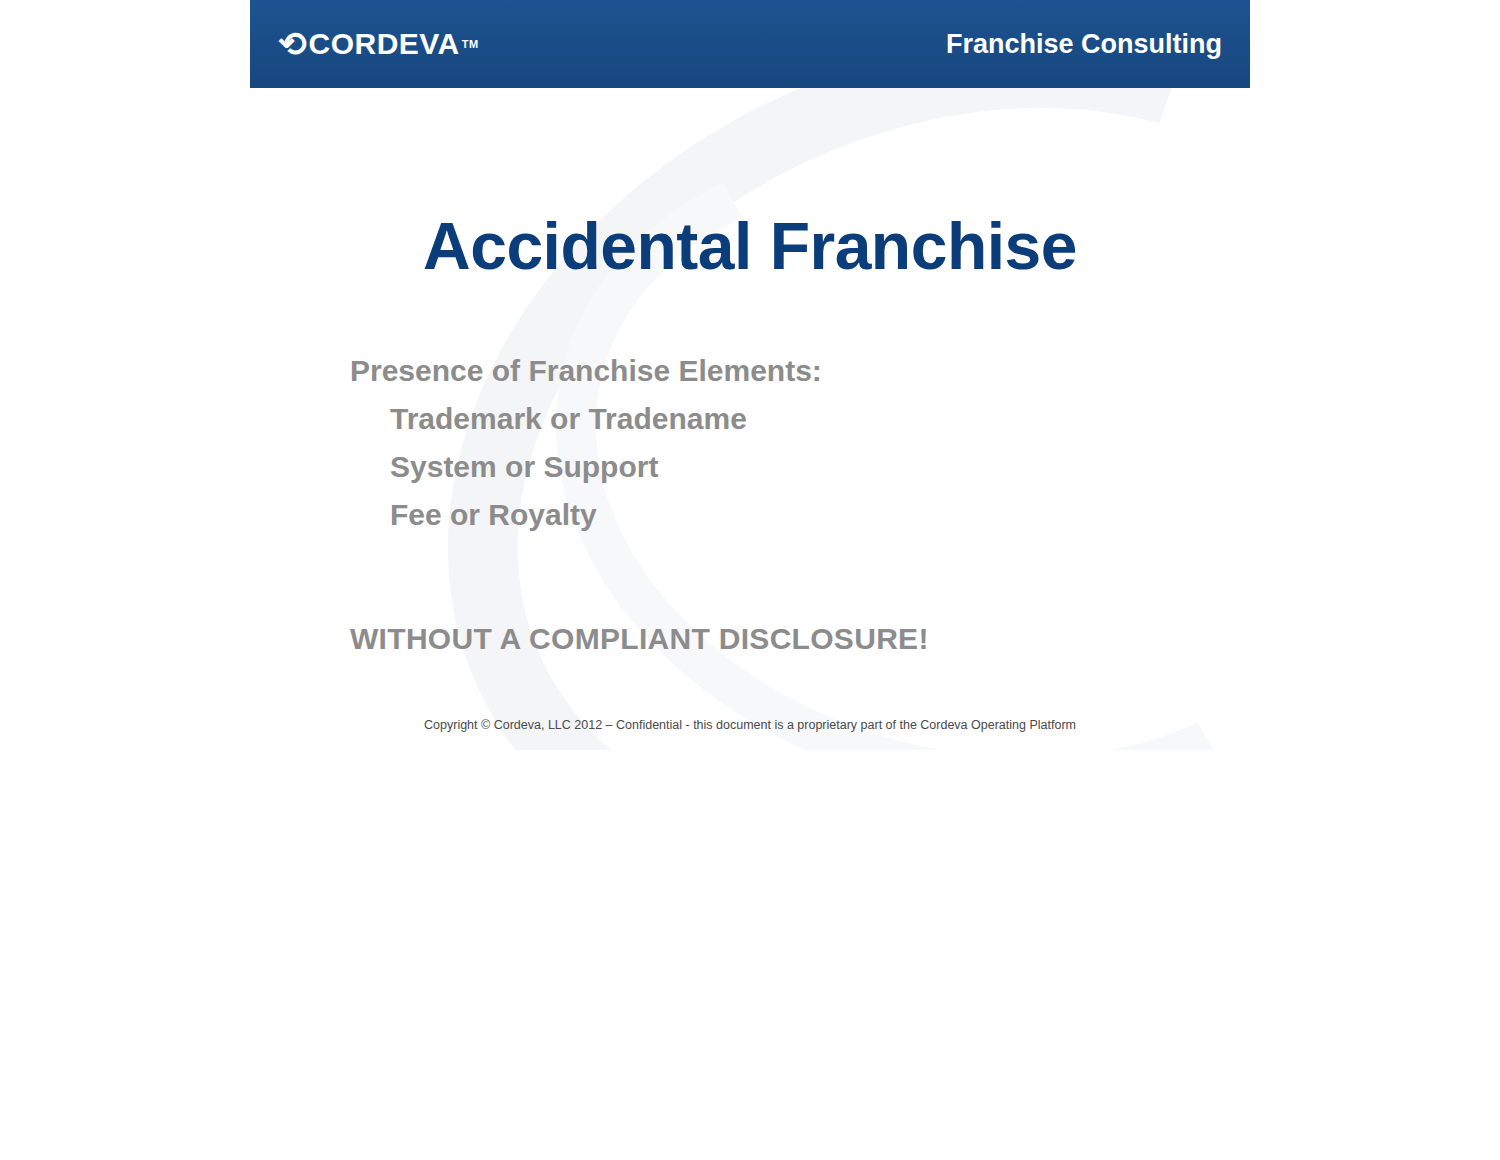⟳CORDEVATM
Franchise Consulting
Accidental Franchise
Presence of Franchise Elements:
Trademark or Tradename
System or Support
Fee or Royalty
WITHOUT A COMPLIANT DISCLOSURE!
Copyright © Cordeva, LLC 2012 – Confidential - this document is a proprietary part of the Cordeva Operating Platform